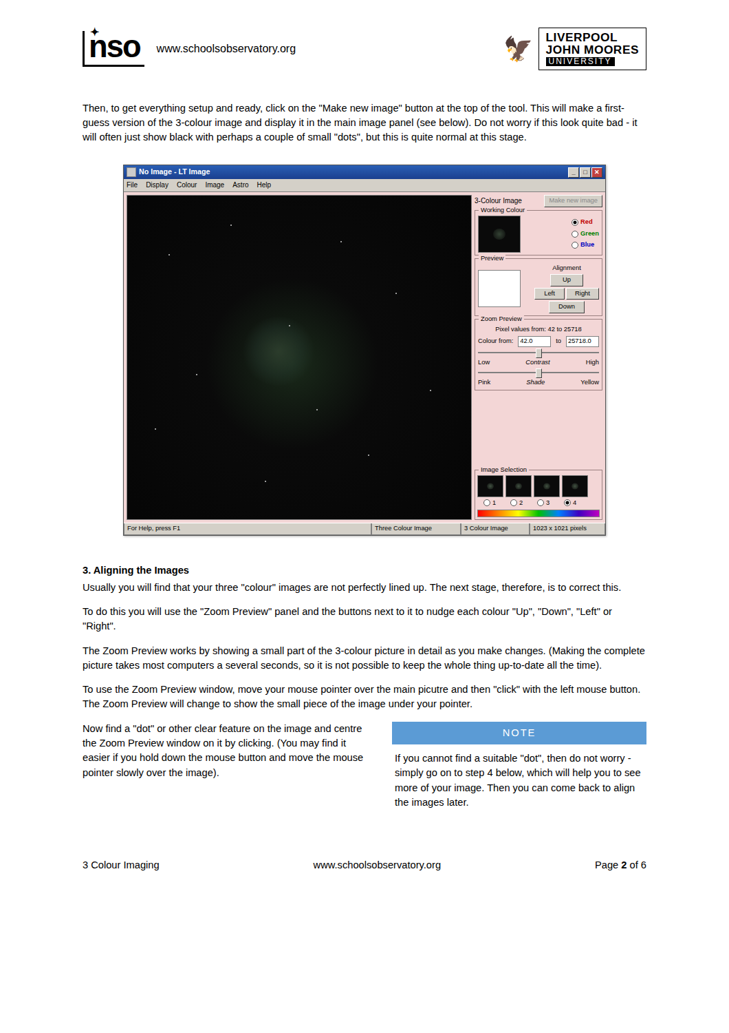✦nso
www.schoolsobservatory.org
🦅
LIVERPOOL
JOHN MOORES
UNIVERSITY
Then, to get everything setup and ready, click on the "Make new image" button at the top of the tool. This will make a first-guess version of the 3-colour image and display it in the main image panel (see below). Do not worry if this look quite bad - it will often just show black with perhaps a couple of small "dots", but this is quite normal at this stage.
No Image - LT Image
_□✕
File Display Colour Image Astro Help
3-Colour Image
Make new image
Working Colour
Red
Green
Blue
Preview
Alignment
Up
Left
Right
Down
Zoom Preview
Pixel values from: 42 to 25718
Colour from: 42.0 to 25718.0
Low Contrast High
Pink Shade Yellow
Image Selection
1
2
3
4
For Help, press F1
Three Colour Image
3 Colour Image
1023 x 1021 pixels
3. Aligning the Images
Usually you will find that your three "colour" images are not perfectly lined up. The next stage, therefore, is to correct this.
To do this you will use the "Zoom Preview" panel and the buttons next to it to nudge each colour "Up", "Down", "Left" or "Right".
The Zoom Preview works by showing a small part of the 3-colour picture in detail as you make changes. (Making the complete picture takes most computers a several seconds, so it is not possible to keep the whole thing up-to-date all the time).
To use the Zoom Preview window, move your mouse pointer over the main picutre and then "click" with the left mouse button. The Zoom Preview will change to show the small piece of the image under your pointer.
NOTE
If you cannot find a suitable "dot", then do not worry - simply go on to step 4 below, which will help you to see more of your image. Then you can come back to align the images later.
Now find a "dot" or other clear feature on the image and centre the Zoom Preview window on it by clicking. (You may find it easier if you hold down the mouse button and move the mouse pointer slowly over the image).
3 Colour Imaging
www.schoolsobservatory.org
Page 2 of 6